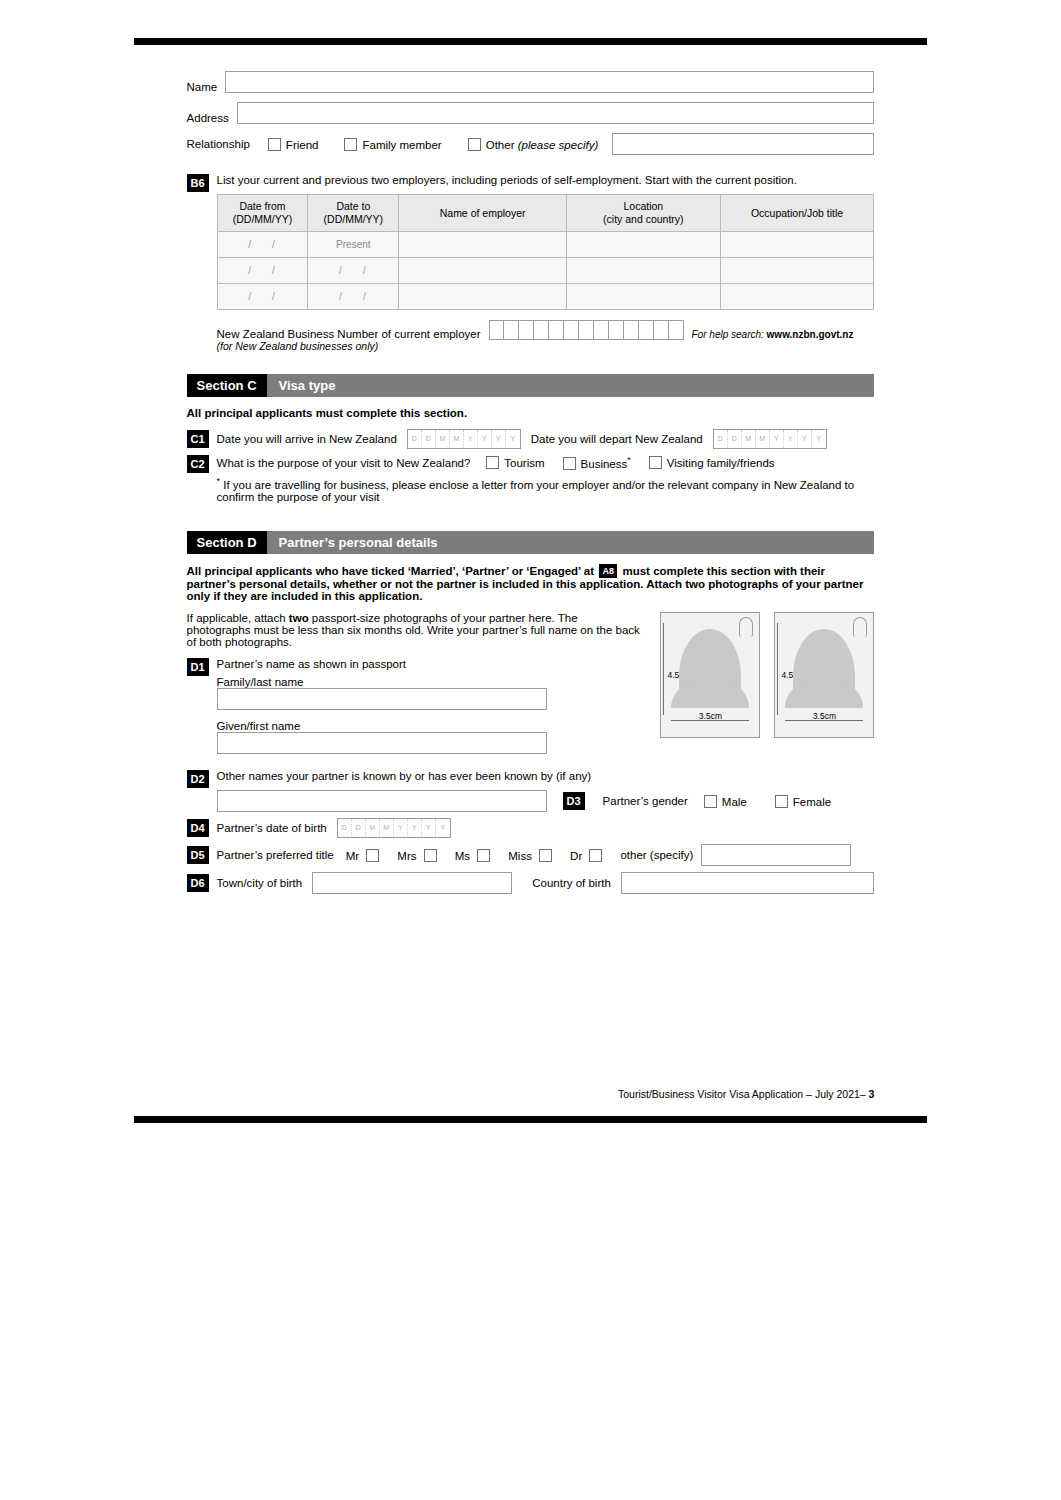Name
Address
Relationship
Friend
Family member
Other (please specify)
B6
List your current and previous two employers, including periods of self-employment. Start with the current position.
| Date from (DD/MM/YY) | Date to (DD/MM/YY) | Name of employer | Location (city and country) | Occupation/Job title |
| --- | --- | --- | --- | --- |
| / / | Present | | | |
| / / | / / | | | |
| / / | / / | | | |
New Zealand Business Number of current employer
For help search: www.nzbn.govt.nz
(for New Zealand businesses only)
Section C
Visa type
All principal applicants must complete this section.
C1
Date you will arrive in New Zealand DDMMYYYY Date you will depart New Zealand DDMMYYYY
C2
What is the purpose of your visit to New Zealand? Tourism Business* Visiting family/friends
* If you are travelling for business, please enclose a letter from your employer and/or the relevant company in New Zealand to confirm the purpose of your visit
Section D
Partner’s personal details
All principal applicants who have ticked ‘Married’, ‘Partner’ or ‘Engaged’ at A8 must complete this section with their partner’s personal details, whether or not the partner is included in this application. Attach two photographs of your partner only if they are included in this application.
If applicable, attach two passport-size photographs of your partner here. The photographs must be less than six months old. Write your partner’s full name on the back of both photographs.
D1
Partner’s name as shown in passport
Family/last name
Given/first name
4.5cm
3.5cm
4.5cm
3.5cm
D2
Other names your partner is known by or has ever been known by (if any)
D3 Partner’s gender Male Female
D4
Partner’s date of birth DDMMYYYY
D5
Partner’s preferred title Mr Mrs Ms Miss Dr other (specify)
D6
Town/city of birth Country of birth
Tourist/Business Visitor Visa Application – July 2021– 3